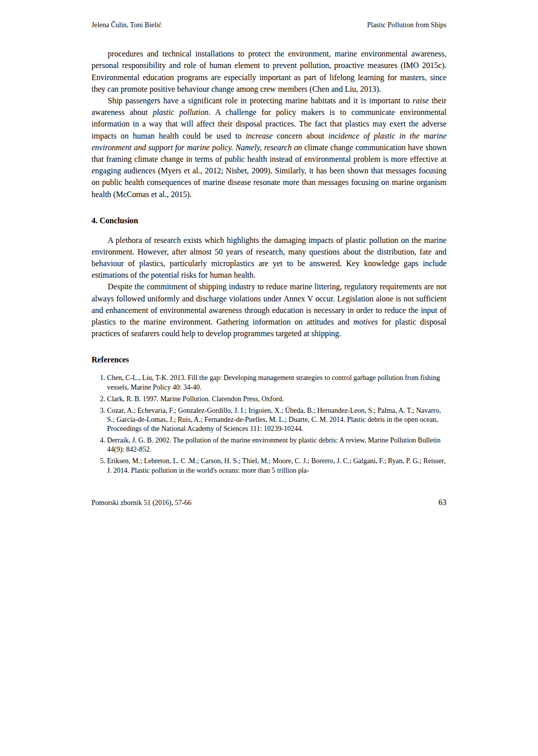Jelena Čulin, Toni Bielić Plastic Pollution from Ships
procedures and technical installations to protect the environment, marine environmental awareness, personal responsibility and role of human element to prevent pollution, proactive measures (IMO 2015c). Environmental education programs are especially important as part of lifelong learning for masters, since they can promote positive behaviour change among crew members (Chen and Liu, 2013).
Ship passengers have a significant role in protecting marine habitats and it is important to raise their awareness about plastic pollution. A challenge for policy makers is to communicate environmental information in a way that will affect their disposal practices. The fact that plastics may exert the adverse impacts on human health could be used to increase concern about incidence of plastic in the marine environment and support for marine policy. Namely, research on climate change communication have shown that framing climate change in terms of public health instead of environmental problem is more effective at engaging audiences (Myers et al., 2012; Nisbet, 2009). Similarly, it has been shown that messages focusing on public health consequences of marine disease resonate more than messages focusing on marine organism health (McComas et al., 2015).
4. Conclusion
A plethora of research exists which highlights the damaging impacts of plastic pollution on the marine environment. However, after almost 50 years of research, many questions about the distribution, fate and behaviour of plastics, particularly microplastics are yet to be answered. Key knowledge gaps include estimations of the potential risks for human health.
Despite the commitment of shipping industry to reduce marine littering, regulatory requirements are not always followed uniformly and discharge violations under Annex V occur. Legislation alone is not sufficient and enhancement of environmental awareness through education is necessary in order to reduce the input of plastics to the marine environment. Gathering information on attitudes and motives for plastic disposal practices of seafarers could help to develop programmes targeted at shipping.
References
Chen, C-L., Liu, T-K. 2013. Fill the gap: Developing management strategies to control garbage pollution from fishing vessels, Marine Policy 40: 34-40.
Clark, R. B. 1997. Marine Pollution. Clarendon Press, Oxford.
Cozar, A.; Echevaria, F.; Gonzalez-Gordillo, J. I.; Irigoien, X.; Úbeda, B.; Hernandez-Leon, S.; Palma, A. T.; Navarro, S.; García-de-Lomas, J.; Ruis, A.; Fernandez-de-Puelles, M. L.; Duarte, C. M. 2014. Plastic debris in the open ocean, Proceedings of the National Academy of Sciences 111: 10239-10244.
Derraik, J. G. B. 2002. The pollution of the marine environment by plastic debris: A review, Marine Pollution Bulletin 44(9): 842-852.
Eriksen, M.; Lebreton, L. C .M.; Carson, H. S.; Thiel, M.; Moore, C. J.; Borerro, J. C.; Galgani, F.; Ryan, P. G.; Reisser, J. 2014. Plastic pollution in the world's oceans: more than 5 trillion pla-
Pomorski zbornik 51 (2016), 57-66 63